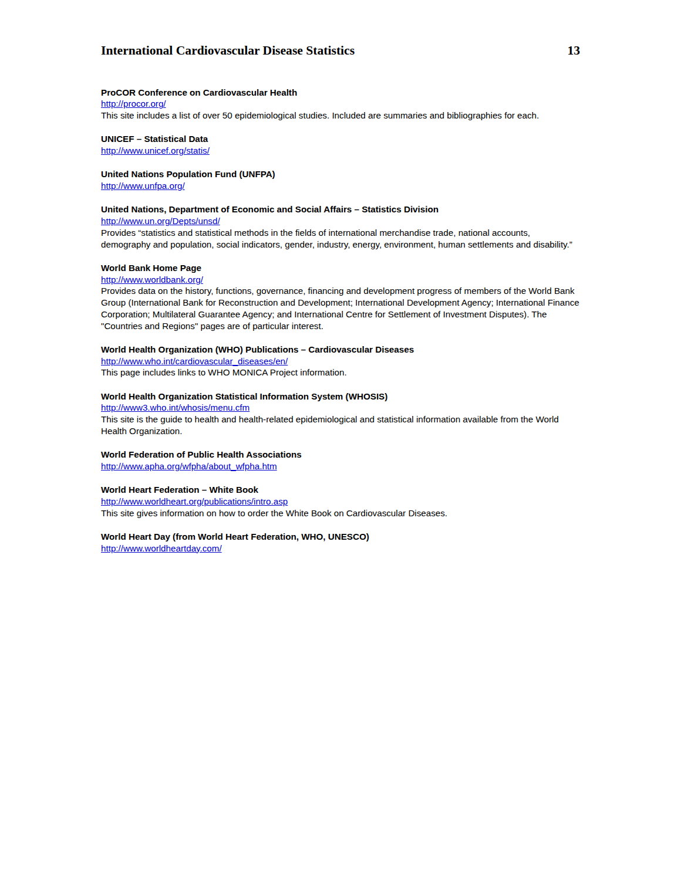International Cardiovascular Disease Statistics 13
ProCOR Conference on Cardiovascular Health
http://procor.org/
This site includes a list of over 50 epidemiological studies. Included are summaries and bibliographies for each.
UNICEF – Statistical Data
http://www.unicef.org/statis/
United Nations Population Fund (UNFPA)
http://www.unfpa.org/
United Nations, Department of Economic and Social Affairs – Statistics Division
http://www.un.org/Depts/unsd/
Provides “statistics and statistical methods in the fields of international merchandise trade, national accounts, demography and population, social indicators, gender, industry, energy, environment, human settlements and disability.”
World Bank Home Page
http://www.worldbank.org/
Provides data on the history, functions, governance, financing and development progress of members of the World Bank Group (International Bank for Reconstruction and Development; International Development Agency; International Finance Corporation; Multilateral Guarantee Agency; and International Centre for Settlement of Investment Disputes). The "Countries and Regions" pages are of particular interest.
World Health Organization (WHO) Publications – Cardiovascular Diseases
http://www.who.int/cardiovascular_diseases/en/
This page includes links to WHO MONICA Project information.
World Health Organization Statistical Information System (WHOSIS)
http://www3.who.int/whosis/menu.cfm
This site is the guide to health and health-related epidemiological and statistical information available from the World Health Organization.
World Federation of Public Health Associations
http://www.apha.org/wfpha/about_wfpha.htm
World Heart Federation – White Book
http://www.worldheart.org/publications/intro.asp
This site gives information on how to order the White Book on Cardiovascular Diseases.
World Heart Day (from World Heart Federation, WHO, UNESCO)
http://www.worldheartday.com/